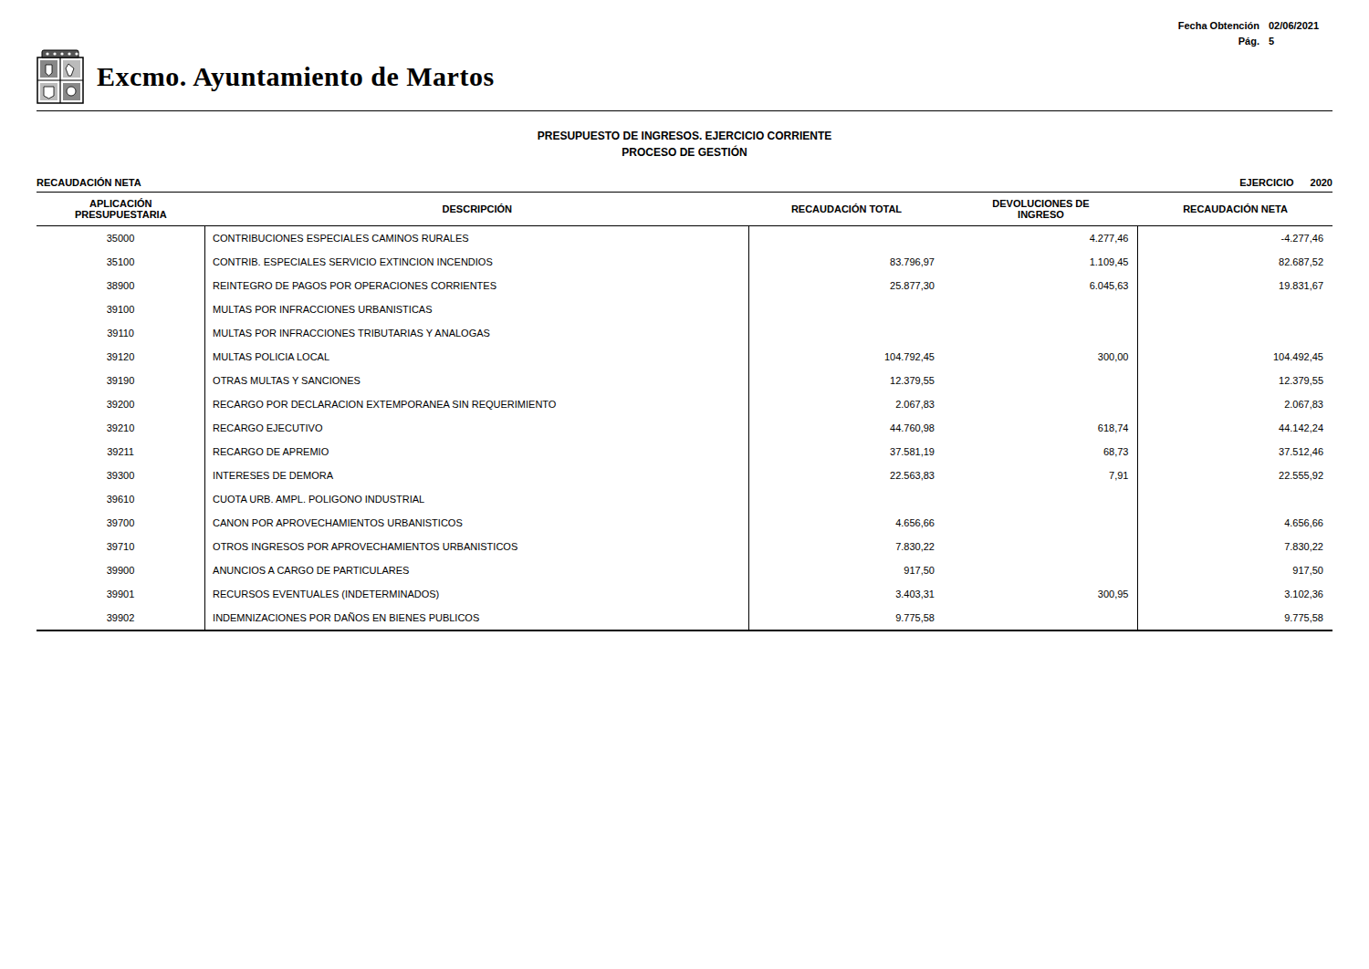Fecha Obtención 02/06/2021
Pág. 5
Excmo. Ayuntamiento de Martos
PRESUPUESTO DE INGRESOS. EJERCICIO CORRIENTE
PROCESO DE GESTIÓN
RECAUDACIÓN NETA
EJERCICIO2020
| APLICACIÓN PRESUPUESTARIA | DESCRIPCIÓN | RECAUDACIÓN TOTAL | DEVOLUCIONES DE INGRESO | RECAUDACIÓN NETA |
| --- | --- | --- | --- | --- |
| 35000 | CONTRIBUCIONES ESPECIALES CAMINOS RURALES | | 4.277,46 | -4.277,46 |
| 35100 | CONTRIB. ESPECIALES SERVICIO EXTINCION INCENDIOS | 83.796,97 | 1.109,45 | 82.687,52 |
| 38900 | REINTEGRO DE PAGOS POR OPERACIONES CORRIENTES | 25.877,30 | 6.045,63 | 19.831,67 |
| 39100 | MULTAS POR INFRACCIONES URBANISTICAS | | | |
| 39110 | MULTAS POR INFRACCIONES TRIBUTARIAS Y ANALOGAS | | | |
| 39120 | MULTAS POLICIA LOCAL | 104.792,45 | 300,00 | 104.492,45 |
| 39190 | OTRAS MULTAS Y SANCIONES | 12.379,55 | | 12.379,55 |
| 39200 | RECARGO POR DECLARACION EXTEMPORANEA SIN REQUERIMIENTO | 2.067,83 | | 2.067,83 |
| 39210 | RECARGO EJECUTIVO | 44.760,98 | 618,74 | 44.142,24 |
| 39211 | RECARGO DE APREMIO | 37.581,19 | 68,73 | 37.512,46 |
| 39300 | INTERESES DE DEMORA | 22.563,83 | 7,91 | 22.555,92 |
| 39610 | CUOTA URB. AMPL. POLIGONO INDUSTRIAL | | | |
| 39700 | CANON POR APROVECHAMIENTOS URBANISTICOS | 4.656,66 | | 4.656,66 |
| 39710 | OTROS INGRESOS POR APROVECHAMIENTOS URBANISTICOS | 7.830,22 | | 7.830,22 |
| 39900 | ANUNCIOS A CARGO DE PARTICULARES | 917,50 | | 917,50 |
| 39901 | RECURSOS EVENTUALES (INDETERMINADOS) | 3.403,31 | 300,95 | 3.102,36 |
| 39902 | INDEMNIZACIONES POR DAÑOS EN BIENES PUBLICOS | 9.775,58 | | 9.775,58 |